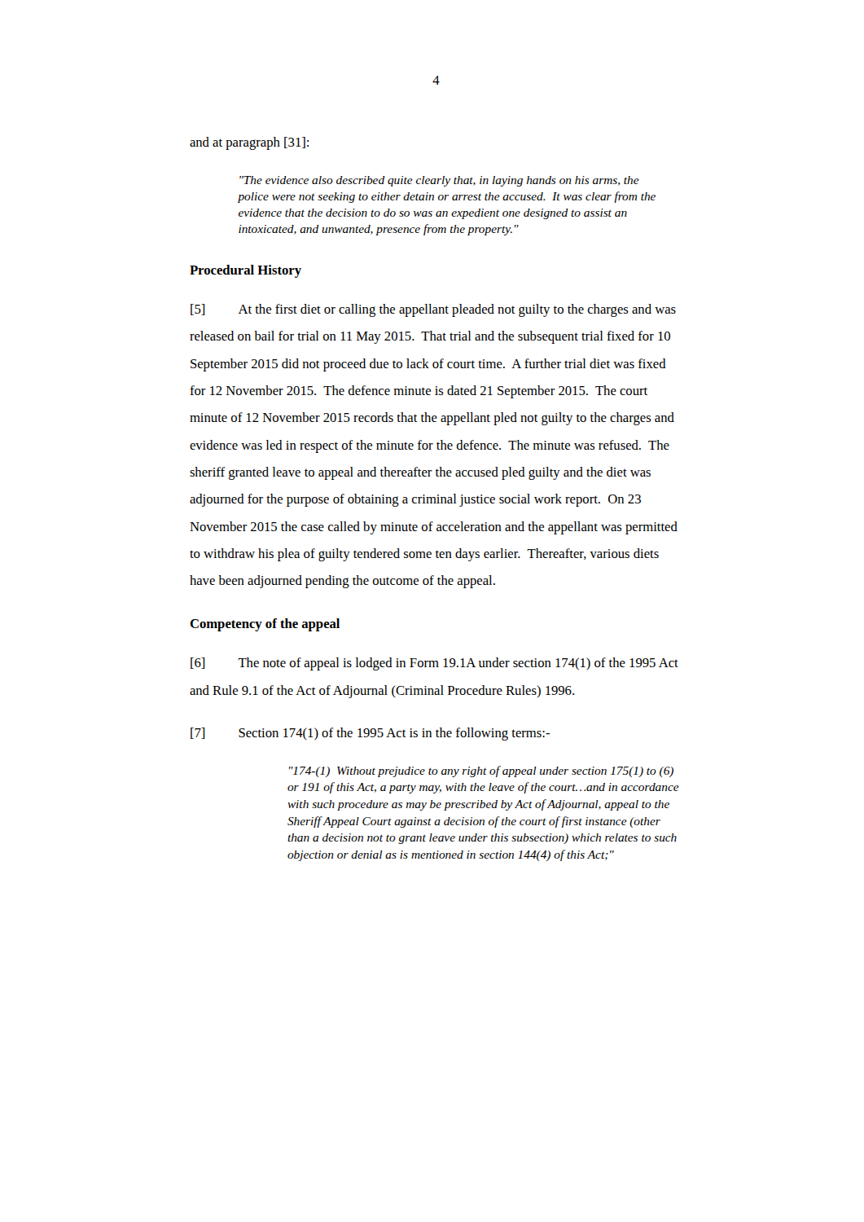4
and at paragraph [31]:
"The evidence also described quite clearly that, in laying hands on his arms, the police were not seeking to either detain or arrest the accused. It was clear from the evidence that the decision to do so was an expedient one designed to assist an intoxicated, and unwanted, presence from the property."
Procedural History
[5] At the first diet or calling the appellant pleaded not guilty to the charges and was released on bail for trial on 11 May 2015. That trial and the subsequent trial fixed for 10 September 2015 did not proceed due to lack of court time. A further trial diet was fixed for 12 November 2015. The defence minute is dated 21 September 2015. The court minute of 12 November 2015 records that the appellant pled not guilty to the charges and evidence was led in respect of the minute for the defence. The minute was refused. The sheriff granted leave to appeal and thereafter the accused pled guilty and the diet was adjourned for the purpose of obtaining a criminal justice social work report. On 23 November 2015 the case called by minute of acceleration and the appellant was permitted to withdraw his plea of guilty tendered some ten days earlier. Thereafter, various diets have been adjourned pending the outcome of the appeal.
Competency of the appeal
[6] The note of appeal is lodged in Form 19.1A under section 174(1) of the 1995 Act and Rule 9.1 of the Act of Adjournal (Criminal Procedure Rules) 1996.
[7] Section 174(1) of the 1995 Act is in the following terms:-
"174-(1) Without prejudice to any right of appeal under section 175(1) to (6) or 191 of this Act, a party may, with the leave of the court…and in accordance with such procedure as may be prescribed by Act of Adjournal, appeal to the Sheriff Appeal Court against a decision of the court of first instance (other than a decision not to grant leave under this subsection) which relates to such objection or denial as is mentioned in section 144(4) of this Act;"